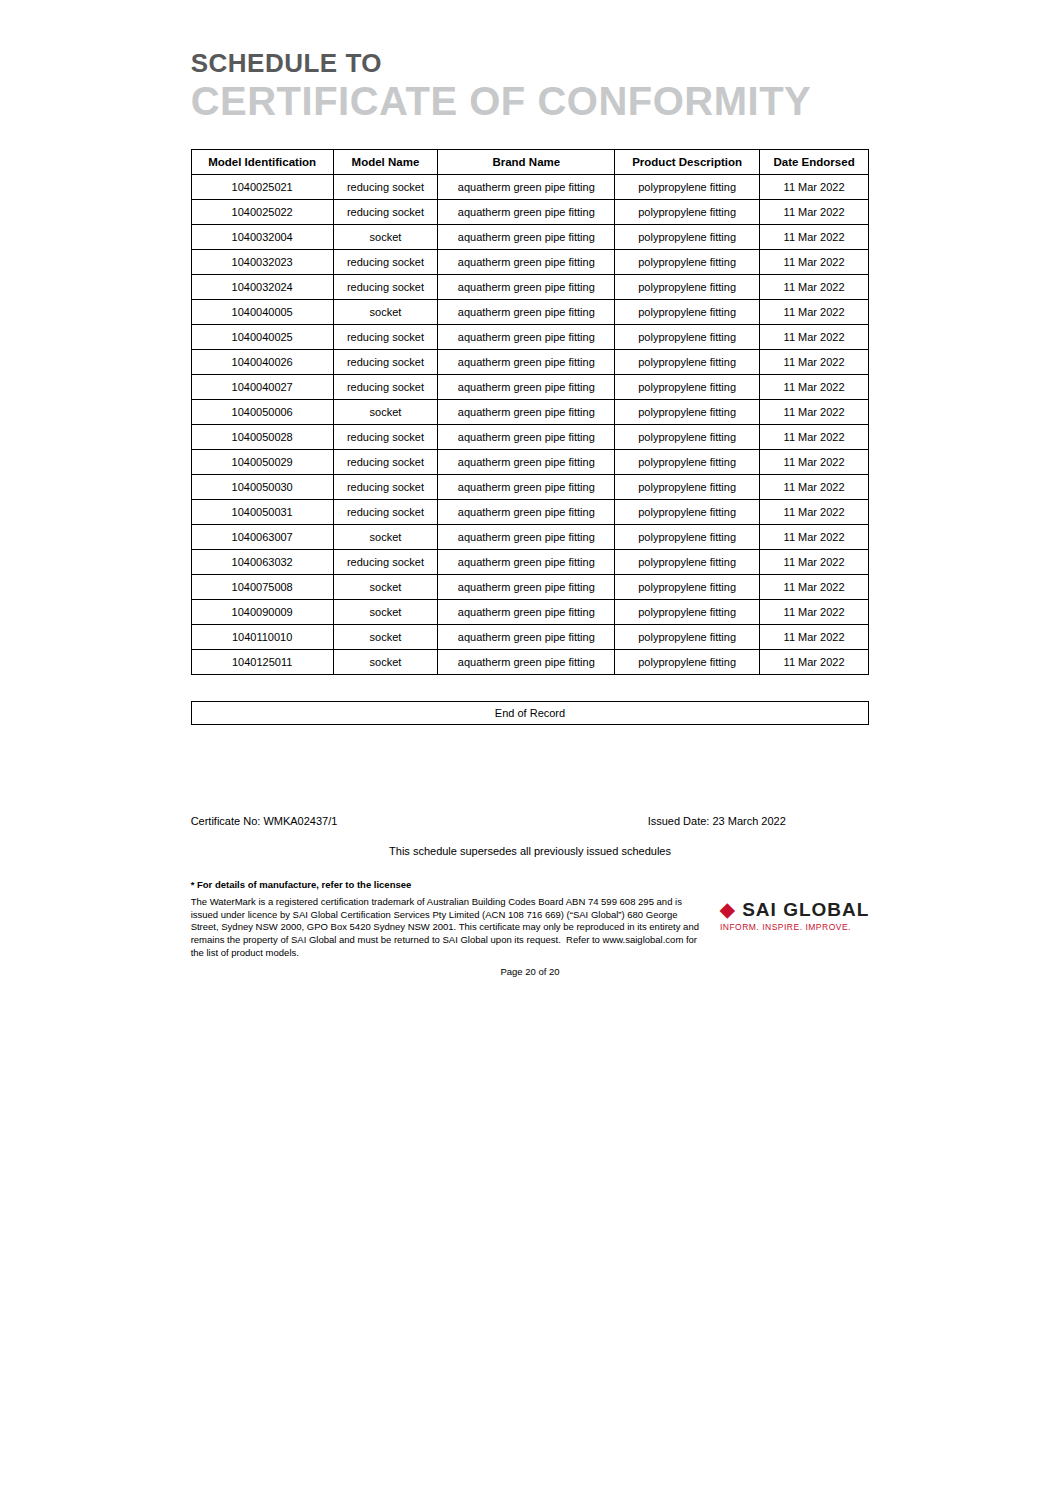SCHEDULE TO
CERTIFICATE OF CONFORMITY
| Model Identification | Model Name | Brand Name | Product Description | Date Endorsed |
| --- | --- | --- | --- | --- |
| 1040025021 | reducing socket | aquatherm green pipe fitting | polypropylene fitting | 11 Mar 2022 |
| 1040025022 | reducing socket | aquatherm green pipe fitting | polypropylene fitting | 11 Mar 2022 |
| 1040032004 | socket | aquatherm green pipe fitting | polypropylene fitting | 11 Mar 2022 |
| 1040032023 | reducing socket | aquatherm green pipe fitting | polypropylene fitting | 11 Mar 2022 |
| 1040032024 | reducing socket | aquatherm green pipe fitting | polypropylene fitting | 11 Mar 2022 |
| 1040040005 | socket | aquatherm green pipe fitting | polypropylene fitting | 11 Mar 2022 |
| 1040040025 | reducing socket | aquatherm green pipe fitting | polypropylene fitting | 11 Mar 2022 |
| 1040040026 | reducing socket | aquatherm green pipe fitting | polypropylene fitting | 11 Mar 2022 |
| 1040040027 | reducing socket | aquatherm green pipe fitting | polypropylene fitting | 11 Mar 2022 |
| 1040050006 | socket | aquatherm green pipe fitting | polypropylene fitting | 11 Mar 2022 |
| 1040050028 | reducing socket | aquatherm green pipe fitting | polypropylene fitting | 11 Mar 2022 |
| 1040050029 | reducing socket | aquatherm green pipe fitting | polypropylene fitting | 11 Mar 2022 |
| 1040050030 | reducing socket | aquatherm green pipe fitting | polypropylene fitting | 11 Mar 2022 |
| 1040050031 | reducing socket | aquatherm green pipe fitting | polypropylene fitting | 11 Mar 2022 |
| 1040063007 | socket | aquatherm green pipe fitting | polypropylene fitting | 11 Mar 2022 |
| 1040063032 | reducing socket | aquatherm green pipe fitting | polypropylene fitting | 11 Mar 2022 |
| 1040075008 | socket | aquatherm green pipe fitting | polypropylene fitting | 11 Mar 2022 |
| 1040090009 | socket | aquatherm green pipe fitting | polypropylene fitting | 11 Mar 2022 |
| 1040110010 | socket | aquatherm green pipe fitting | polypropylene fitting | 11 Mar 2022 |
| 1040125011 | socket | aquatherm green pipe fitting | polypropylene fitting | 11 Mar 2022 |
End of Record
Certificate No: WMKA02437/1 Issued Date: 23 March 2022
This schedule supersedes all previously issued schedules
* For details of manufacture, refer to the licensee
The WaterMark is a registered certification trademark of Australian Building Codes Board ABN 74 599 608 295 and is issued under licence by SAI Global Certification Services Pty Limited (ACN 108 716 669) (“SAI Global”) 680 George Street, Sydney NSW 2000, GPO Box 5420 Sydney NSW 2001. This certificate may only be reproduced in its entirety and remains the property of SAI Global and must be returned to SAI Global upon its request. Refer to www.saiglobal.com for the list of product models.
◆ SAI GLOBAL
INFORM. INSPIRE. IMPROVE.
Page 20 of 20